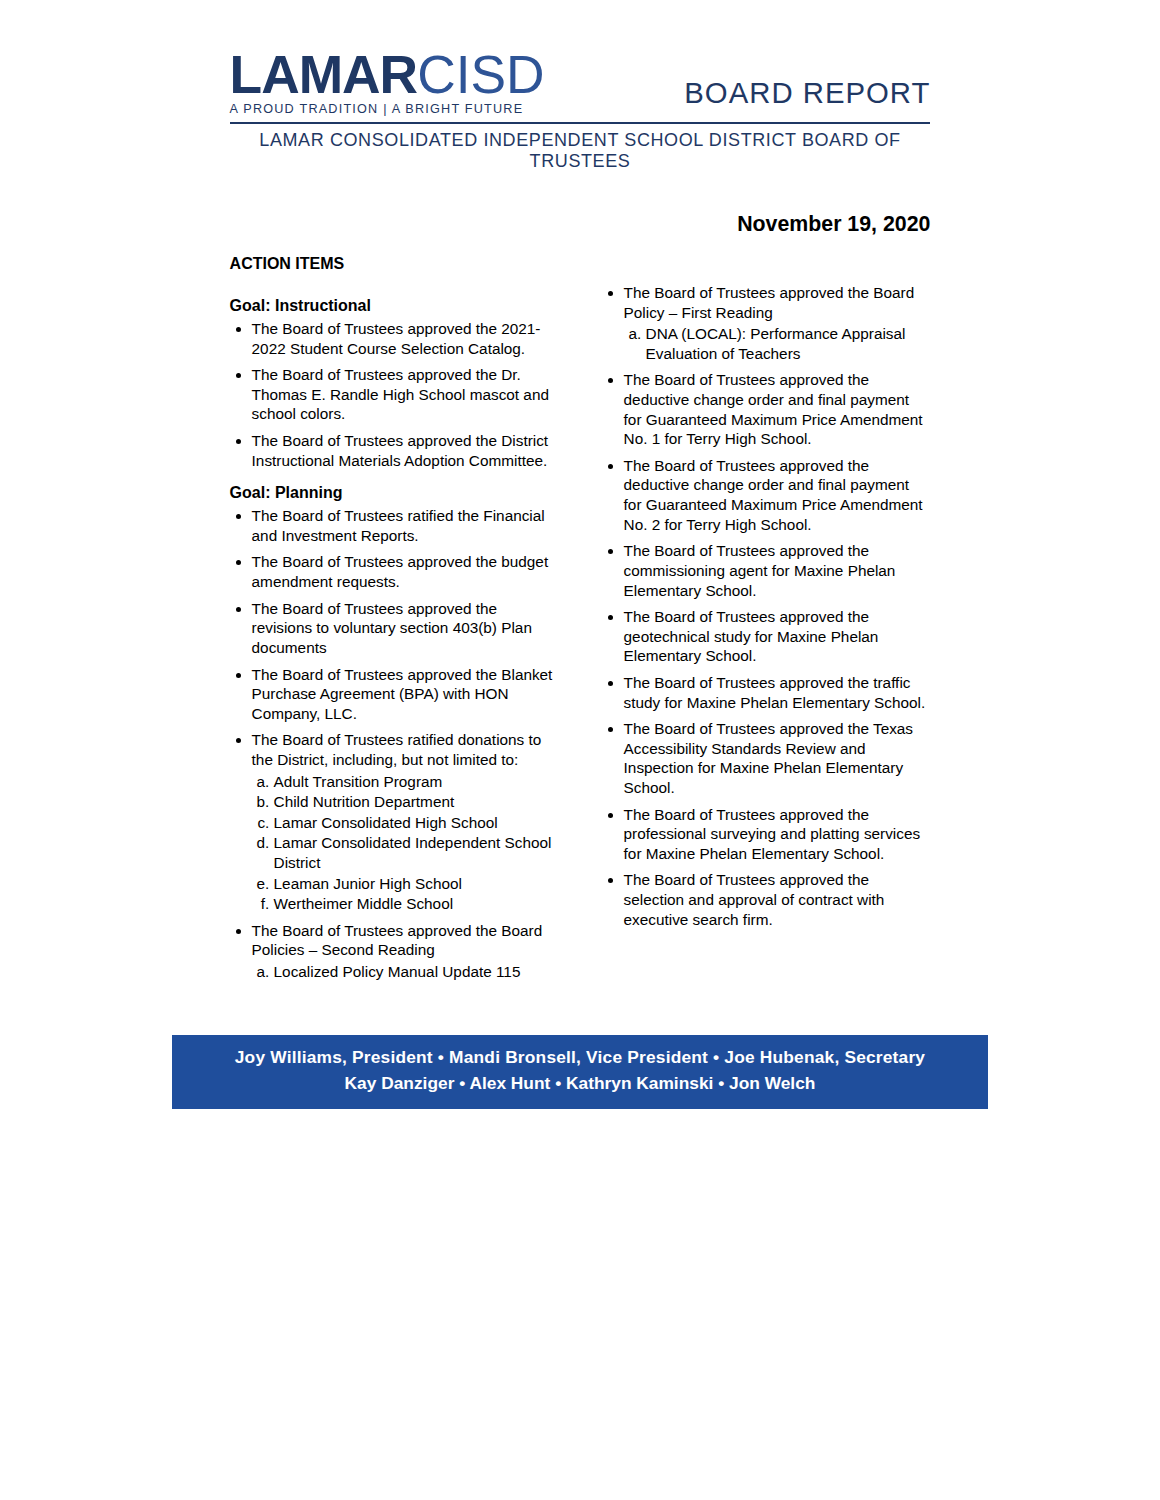LAMARCISD
A PROUD TRADITION | A BRIGHT FUTURE
BOARD REPORT
LAMAR CONSOLIDATED INDEPENDENT SCHOOL DISTRICT BOARD OF TRUSTEES
November 19, 2020
ACTION ITEMS
Goal: Instructional
The Board of Trustees approved the 2021-2022 Student Course Selection Catalog.
The Board of Trustees approved the Dr. Thomas E. Randle High School mascot and school colors.
The Board of Trustees approved the District Instructional Materials Adoption Committee.
Goal: Planning
The Board of Trustees ratified the Financial and Investment Reports.
The Board of Trustees approved the budget amendment requests.
The Board of Trustees approved the revisions to voluntary section 403(b) Plan documents
The Board of Trustees approved the Blanket Purchase Agreement (BPA) with HON Company, LLC.
The Board of Trustees ratified donations to the District, including, but not limited to:
Adult Transition Program
Child Nutrition Department
Lamar Consolidated High School
Lamar Consolidated Independent School District
Leaman Junior High School
Wertheimer Middle School
The Board of Trustees approved the Board Policies – Second Reading
Localized Policy Manual Update 115
The Board of Trustees approved the Board Policy – First Reading
DNA (LOCAL): Performance Appraisal Evaluation of Teachers
The Board of Trustees approved the deductive change order and final payment for Guaranteed Maximum Price Amendment No. 1 for Terry High School.
The Board of Trustees approved the deductive change order and final payment for Guaranteed Maximum Price Amendment No. 2 for Terry High School.
The Board of Trustees approved the commissioning agent for Maxine Phelan Elementary School.
The Board of Trustees approved the geotechnical study for Maxine Phelan Elementary School.
The Board of Trustees approved the traffic study for Maxine Phelan Elementary School.
The Board of Trustees approved the Texas Accessibility Standards Review and Inspection for Maxine Phelan Elementary School.
The Board of Trustees approved the professional surveying and platting services for Maxine Phelan Elementary School.
The Board of Trustees approved the selection and approval of contract with executive search firm.
Joy Williams, President • Mandi Bronsell, Vice President • Joe Hubenak, Secretary
Kay Danziger • Alex Hunt • Kathryn Kaminski • Jon Welch